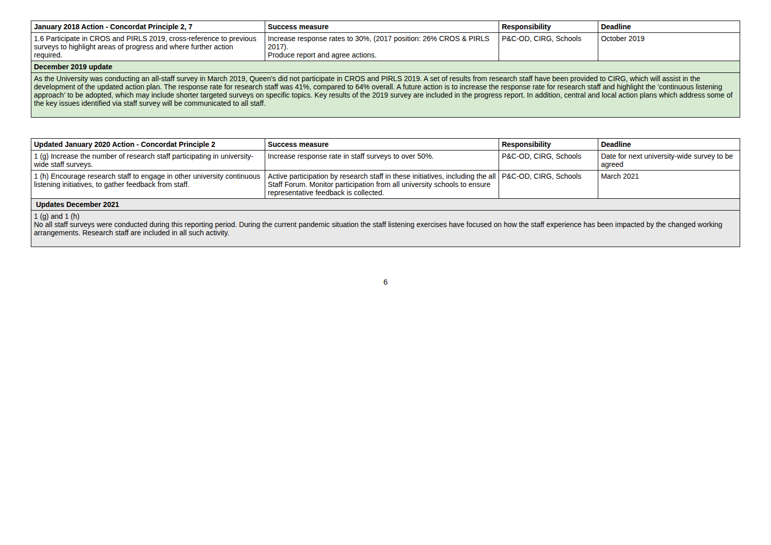| January 2018 Action - Concordat Principle 2, 7 | Success measure | Responsibility | Deadline |
| --- | --- | --- | --- |
| 1.6 Participate in CROS and PIRLS 2019, cross-reference to previous surveys to highlight areas of progress and where further action required. | Increase response rates to 30%, (2017 position: 26% CROS & PIRLS 2017). Produce report and agree actions. | P&C-OD, CIRG, Schools | October 2019 |
| December 2019 update |
| As the University was conducting an all-staff survey in March 2019, Queen's did not participate in CROS and PIRLS 2019. A set of results from research staff have been provided to CIRG, which will assist in the development of the updated action plan. The response rate for research staff was 41%, compared to 64% overall. A future action is to increase the response rate for research staff and highlight the 'continuous listening approach' to be adopted, which may include shorter targeted surveys on specific topics. Key results of the 2019 survey are included in the progress report. In addition, central and local action plans which address some of the key issues identified via staff survey will be communicated to all staff. |
| Updated January 2020 Action - Concordat Principle 2 | Success measure | Responsibility | Deadline |
| --- | --- | --- | --- |
| 1 (g) Increase the number of research staff participating in university-wide staff surveys. | Increase response rate in staff surveys to over 50%. | P&C-OD, CIRG, Schools | Date for next university-wide survey to be agreed |
| 1 (h) Encourage research staff to engage in other university continuous listening initiatives, to gather feedback from staff. | Active participation by research staff in these initiatives, including the all Staff Forum. Monitor participation from all university schools to ensure representative feedback is collected. | P&C-OD, CIRG, Schools | March 2021 |
| Updates December 2021 |
| 1 (g) and 1 (h) No all staff surveys were conducted during this reporting period. During the current pandemic situation the staff listening exercises have focused on how the staff experience has been impacted by the changed working arrangements. Research staff are included in all such activity. |
6